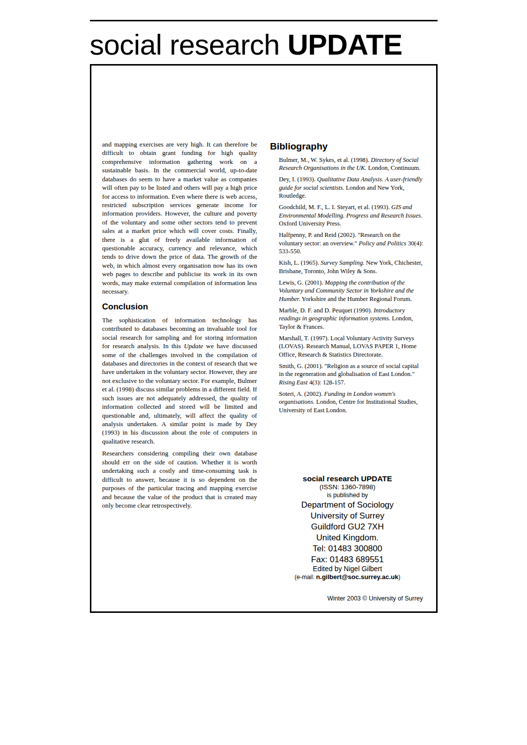social research UPDATE
and mapping exercises are very high. It can therefore be difficult to obtain grant funding for high quality comprehensive information gathering work on a sustainable basis. In the commercial world, up-to-date databases do seem to have a market value as companies will often pay to be listed and others will pay a high price for access to information. Even where there is web access, restricted subscription services generate income for information providers. However, the culture and poverty of the voluntary and some other sectors tend to prevent sales at a market price which will cover costs. Finally, there is a glut of freely available information of questionable accuracy, currency and relevance, which tends to drive down the price of data. The growth of the web, in which almost every organisation now has its own web pages to describe and publicise its work in its own words, may make external compilation of information less necessary.
Conclusion
The sophistication of information technology has contributed to databases becoming an invaluable tool for social research for sampling and for storing information for research analysis. In this Update we have discussed some of the challenges involved in the compilation of databases and directories in the context of research that we have undertaken in the voluntary sector. However, they are not exclusive to the voluntary sector. For example, Bulmer et al. (1998) discuss similar problems in a different field. If such issues are not adequately addressed, the quality of information collected and stored will be limited and questionable and, ultimately, will affect the quality of analysis undertaken. A similar point is made by Dey (1993) in his discussion about the role of computers in qualitative research.
Researchers considering compiling their own database should err on the side of caution. Whether it is worth undertaking such a costly and time-consuming task is difficult to answer, because it is so dependent on the purposes of the particular tracing and mapping exercise and because the value of the product that is created may only become clear retrospectively.
Bibliography
Bulmer, M., W. Sykes, et al. (1998). Directory of Social Research Organisations in the UK. London, Continuum.
Dey, I. (1993). Qualitative Data Analysis. A user-friendly guide for social scientists. London and New York, Routledge.
Goodchild, M. F., L. I. Steyart, et al. (1993). GIS and Environmental Modelling. Progress and Research Issues. Oxford University Press.
Halfpenny, P. and Reid (2002). "Research on the voluntary sector: an overview." Policy and Politics 30(4): 533-550.
Kish, L. (1965). Survey Sampling. New York, Chichester, Brisbane, Toronto, John Wiley & Sons.
Lewis, G. (2001). Mapping the contribution of the Voluntary and Community Sector in Yorkshire and the Humber. Yorkshire and the Humber Regional Forum.
Marble, D. F. and D. Peuquet (1990). Introductory readings in geographic information systems. London, Taylor & Frances.
Marshall, T. (1997). Local Voluntary Activity Surveys (LOVAS). Research Manual, LOVAS PAPER 1, Home Office, Research & Statistics Directorate.
Smith, G. (2001). "Religion as a source of social capital in the regeneration and globalisation of East London." Rising East 4(3): 128-157.
Soteri, A. (2002). Funding in London women's organisations. London, Centre for Institutional Studies, University of East London.
social research UPDATE
(ISSN: 1360-7898)
is published by
Department of Sociology
University of Surrey
Guildford GU2 7XH
United Kingdom.
Tel: 01483 300800
Fax: 01483 689551
Edited by Nigel Gilbert
(e-mail: n.gilbert@soc.surrey.ac.uk)
Winter 2003 © University of Surrey